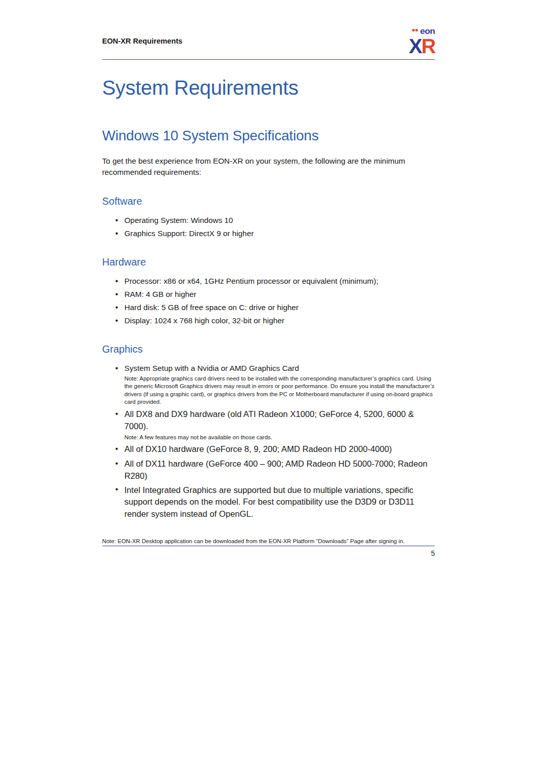EON-XR Requirements
●● eon XR
System Requirements
Windows 10 System Specifications
To get the best experience from EON-XR on your system, the following are the minimum recommended requirements:
Software
Operating System: Windows 10
Graphics Support: DirectX 9 or higher
Hardware
Processor: x86 or x64, 1GHz Pentium processor or equivalent (minimum);
RAM: 4 GB or higher
Hard disk: 5 GB of free space on C: drive or higher
Display: 1024 x 768 high color, 32-bit or higher
Graphics
System Setup with a Nvidia or AMD Graphics Card Note: Appropriate graphics card drivers need to be installed with the corresponding manufacturer’s graphics card. Using the generic Microsoft Graphics drivers may result in errors or poor performance. Do ensure you install the manufacturer’s drivers (if using a graphic card), or graphics drivers from the PC or Motherboard manufacturer if using on-board graphics card provided.
All DX8 and DX9 hardware (old ATI Radeon X1000; GeForce 4, 5200, 6000 & 7000). Note: A few features may not be available on those cards.
All of DX10 hardware (GeForce 8, 9, 200; AMD Radeon HD 2000-4000)
All of DX11 hardware (GeForce 400 – 900; AMD Radeon HD 5000-7000; Radeon R280)
Intel Integrated Graphics are supported but due to multiple variations, specific support depends on the model. For best compatibility use the D3D9 or D3D11 render system instead of OpenGL.
Note: EON-XR Desktop application can be downloaded from the EON-XR Platform “Downloads” Page after signing in.
5